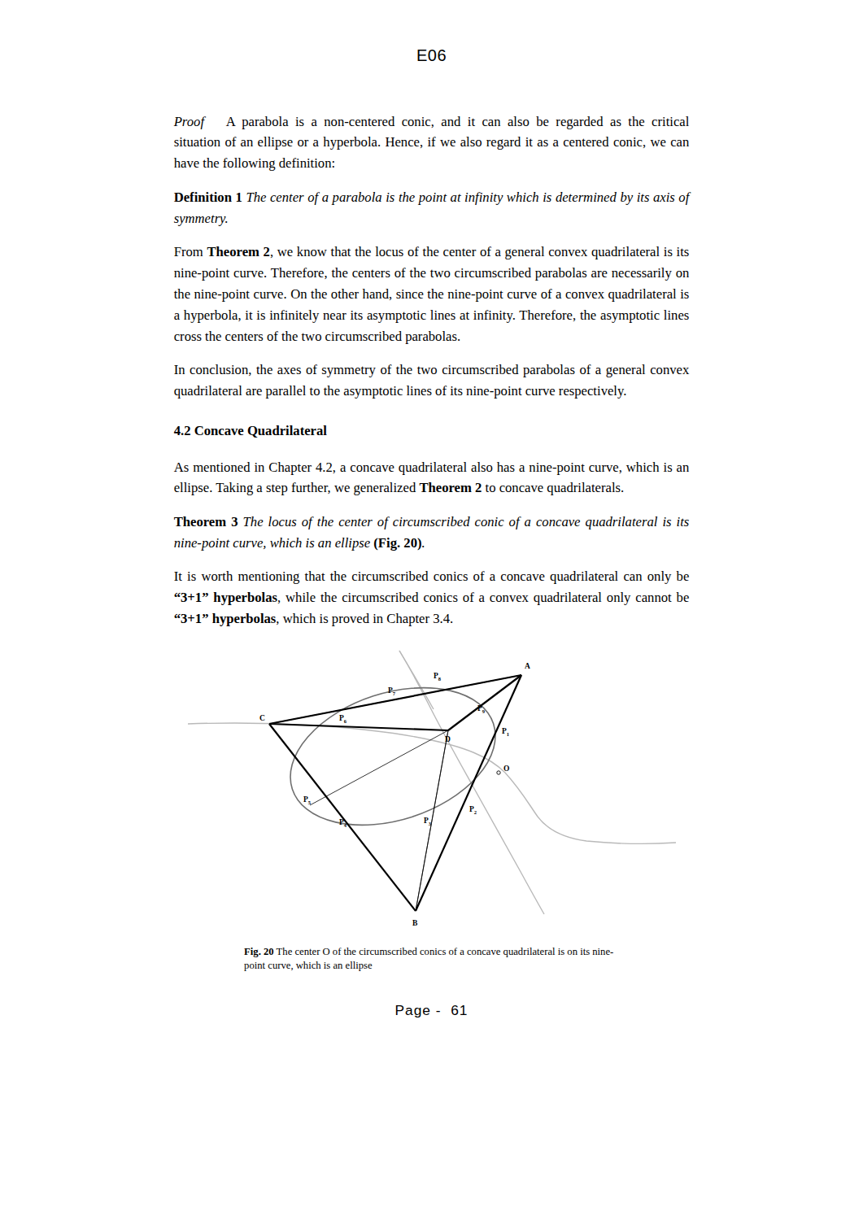E06
Proof A parabola is a non-centered conic, and it can also be regarded as the critical situation of an ellipse or a hyperbola. Hence, if we also regard it as a centered conic, we can have the following definition:
Definition 1 The center of a parabola is the point at infinity which is determined by its axis of symmetry.
From Theorem 2, we know that the locus of the center of a general convex quadrilateral is its nine-point curve. Therefore, the centers of the two circumscribed parabolas are necessarily on the nine-point curve. On the other hand, since the nine-point curve of a convex quadrilateral is a hyperbola, it is infinitely near its asymptotic lines at infinity. Therefore, the asymptotic lines cross the centers of the two circumscribed parabolas.
In conclusion, the axes of symmetry of the two circumscribed parabolas of a general convex quadrilateral are parallel to the asymptotic lines of its nine-point curve respectively.
4.2 Concave Quadrilateral
As mentioned in Chapter 4.2, a concave quadrilateral also has a nine-point curve, which is an ellipse. Taking a step further, we generalized Theorem 2 to concave quadrilaterals.
Theorem 3 The locus of the center of circumscribed conic of a concave quadrilateral is its nine-point curve, which is an ellipse (Fig. 20).
It is worth mentioning that the circumscribed conics of a concave quadrilateral can only be “3+1” hyperbolas, while the circumscribed conics of a convex quadrilateral only cannot be “3+1” hyperbolas, which is proved in Chapter 3.4.
A B C D O P1 P2 P3 P4 P5 P6 P7 P8 P9
Fig. 20 The center O of the circumscribed conics of a concave quadrilateral is on its nine-point curve, which is an ellipse
Page - 61